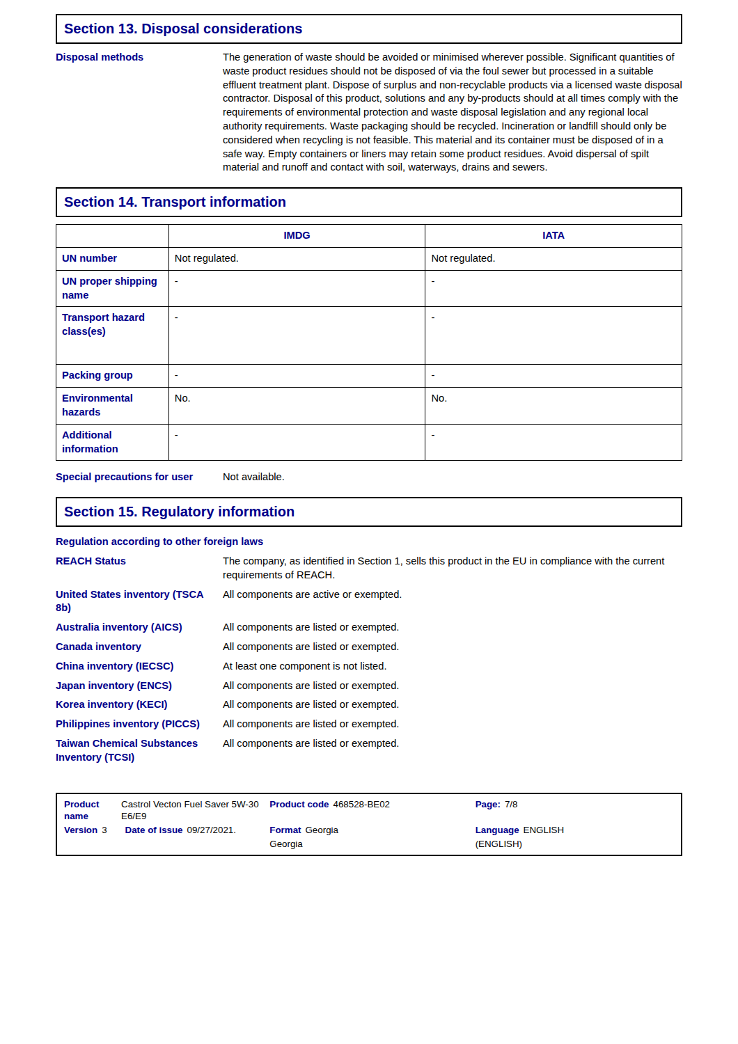Section 13. Disposal considerations
Disposal methods
The generation of waste should be avoided or minimised wherever possible. Significant quantities of waste product residues should not be disposed of via the foul sewer but processed in a suitable effluent treatment plant. Dispose of surplus and non-recyclable products via a licensed waste disposal contractor. Disposal of this product, solutions and any by-products should at all times comply with the requirements of environmental protection and waste disposal legislation and any regional local authority requirements. Waste packaging should be recycled. Incineration or landfill should only be considered when recycling is not feasible. This material and its container must be disposed of in a safe way. Empty containers or liners may retain some product residues. Avoid dispersal of spilt material and runoff and contact with soil, waterways, drains and sewers.
Section 14. Transport information
| | IMDG | IATA |
| --- | --- | --- |
| UN number | Not regulated. | Not regulated. |
| UN proper shipping name | - | - |
| Transport hazard class(es) | - | - |
| Packing group | - | - |
| Environmental hazards | No. | No. |
| Additional information | - | - |
Special precautions for user
Not available.
Section 15. Regulatory information
Regulation according to other foreign laws
REACH Status
The company, as identified in Section 1, sells this product in the EU in compliance with the current requirements of REACH.
United States inventory (TSCA 8b)
All components are active or exempted.
Australia inventory (AICS)
All components are listed or exempted.
Canada inventory
All components are listed or exempted.
China inventory (IECSC)
At least one component is not listed.
Japan inventory (ENCS)
All components are listed or exempted.
Korea inventory (KECI)
All components are listed or exempted.
Philippines inventory (PICCS)
All components are listed or exempted.
Taiwan Chemical Substances Inventory (TCSI)
All components are listed or exempted.
Product name Castrol Vecton Fuel Saver 5W-30 E6/E9
Product code 468528-BE02
Page: 7/8
Version 3 Date of issue 09/27/2021.
Format Georgia
Language ENGLISH
Georgia
(ENGLISH)